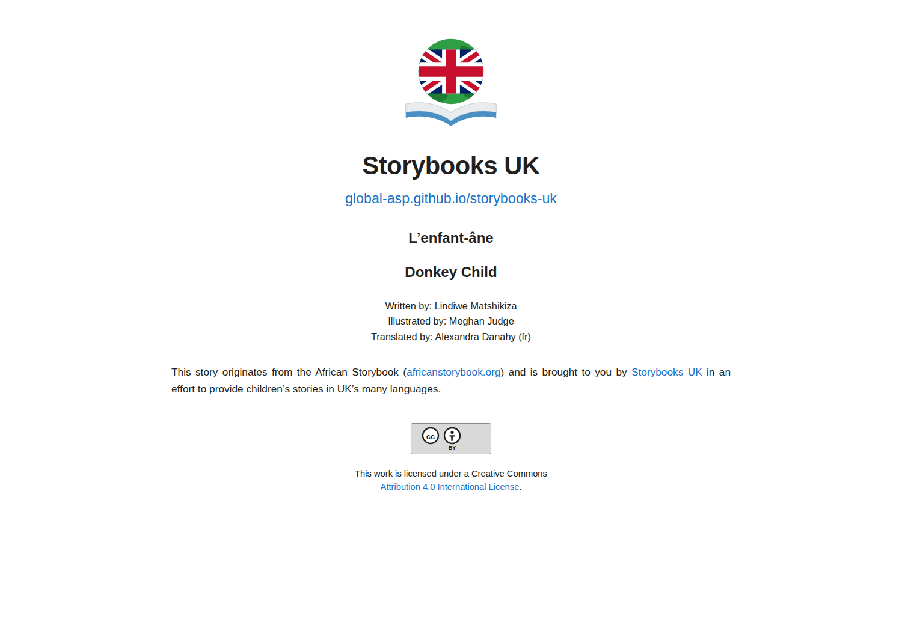Storybooks UK
global-asp.github.io/storybooks-uk
L’enfant-âne
Donkey Child
Written by: Lindiwe Matshikiza
Illustrated by: Meghan Judge
Translated by: Alexandra Danahy (fr)
This story originates from the African Storybook (africanstorybook.org) and is brought to you by Storybooks UK in an effort to provide children’s stories in UK’s many languages.
cc BY
This work is licensed under a Creative Commons
Attribution 4.0 International License.